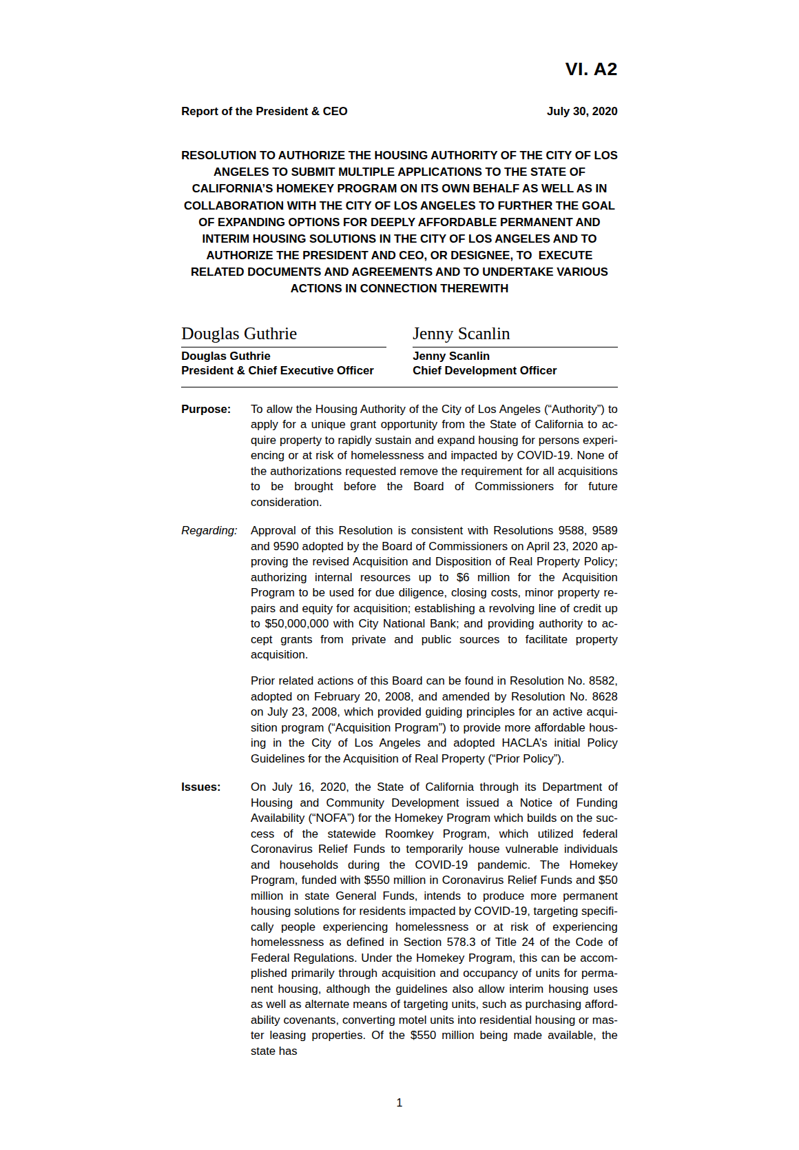VI. A2
Report of the President & CEO July 30, 2020
Resolution to authorize the Housing Authority of the City of Los Angeles to submit multiple applications to the State of California’s Homekey Program on its own behalf as well as in collaboration with the City of Los Angeles to further the goal of expanding options for deeply affordable permanent and interim housing solutions in the City of Los Angeles and to authorize the President and CEO, or designee, to execute related documents and agreements and to undertake various actions in connection therewith
Douglas Guthrie
Douglas Guthrie
President & Chief Executive Officer
Jenny Scanlin
Jenny Scanlin
Chief Development Officer
| Purpose: | To allow the Housing Authority of the City of Los Angeles (“Authority”) to apply for a unique grant opportunity from the State of California to acquire property to rapidly sustain and expand housing for persons experiencing or at risk of homelessness and impacted by COVID-19. None of the authorizations requested remove the requirement for all acquisitions to be brought before the Board of Commissioners for future consideration. |
| Regarding: | Approval of this Resolution is consistent with Resolutions 9588, 9589 and 9590 adopted by the Board of Commissioners on April 23, 2020 approving the revised Acquisition and Disposition of Real Property Policy; authorizing internal resources up to $6 million for the Acquisition Program to be used for due diligence, closing costs, minor property repairs and equity for acquisition; establishing a revolving line of credit up to $50,000,000 with City National Bank; and providing authority to accept grants from private and public sources to facilitate property acquisition. Prior related actions of this Board can be found in Resolution No. 8582, adopted on February 20, 2008, and amended by Resolution No. 8628 on July 23, 2008, which provided guiding principles for an active acquisition program (“Acquisition Program”) to provide more affordable housing in the City of Los Angeles and adopted HACLA’s initial Policy Guidelines for the Acquisition of Real Property (“Prior Policy”). |
| Issues: | On July 16, 2020, the State of California through its Department of Housing and Community Development issued a Notice of Funding Availability (“NOFA”) for the Homekey Program which builds on the success of the statewide Roomkey Program, which utilized federal Coronavirus Relief Funds to temporarily house vulnerable individuals and households during the COVID-19 pandemic. The Homekey Program, funded with $550 million in Coronavirus Relief Funds and $50 million in state General Funds, intends to produce more permanent housing solutions for residents impacted by COVID-19, targeting specifically people experiencing homelessness or at risk of experiencing homelessness as defined in Section 578.3 of Title 24 of the Code of Federal Regulations. Under the Homekey Program, this can be accomplished primarily through acquisition and occupancy of units for permanent housing, although the guidelines also allow interim housing uses as well as alternate means of targeting units, such as purchasing affordability covenants, converting motel units into residential housing or master leasing properties. Of the $550 million being made available, the state has |
1